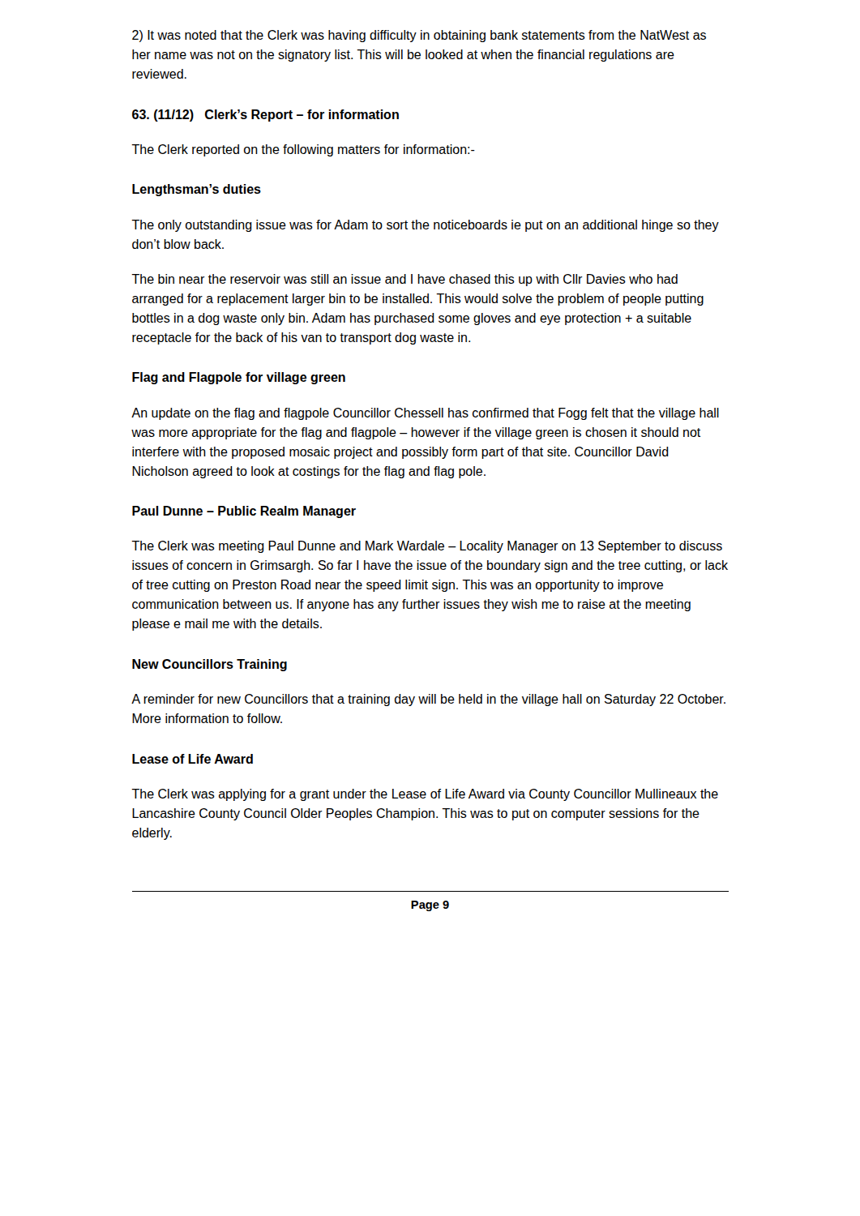2) It was noted that the Clerk was having difficulty in obtaining bank statements from the NatWest as her name was not on the signatory list. This will be looked at when the financial regulations are reviewed.
63. (11/12) Clerk’s Report – for information
The Clerk reported on the following matters for information:-
Lengthsman’s duties
The only outstanding issue was for Adam to sort the noticeboards ie put on an additional hinge so they don’t blow back.
The bin near the reservoir was still an issue and I have chased this up with Cllr Davies who had arranged for a replacement larger bin to be installed. This would solve the problem of people putting bottles in a dog waste only bin. Adam has purchased some gloves and eye protection + a suitable receptacle for the back of his van to transport dog waste in.
Flag and Flagpole for village green
An update on the flag and flagpole Councillor Chessell has confirmed that Fogg felt that the village hall was more appropriate for the flag and flagpole – however if the village green is chosen it should not interfere with the proposed mosaic project and possibly form part of that site. Councillor David Nicholson agreed to look at costings for the flag and flag pole.
Paul Dunne – Public Realm Manager
The Clerk was meeting Paul Dunne and Mark Wardale – Locality Manager on 13 September to discuss issues of concern in Grimsargh. So far I have the issue of the boundary sign and the tree cutting, or lack of tree cutting on Preston Road near the speed limit sign. This was an opportunity to improve communication between us. If anyone has any further issues they wish me to raise at the meeting please e mail me with the details.
New Councillors Training
A reminder for new Councillors that a training day will be held in the village hall on Saturday 22 October. More information to follow.
Lease of Life Award
The Clerk was applying for a grant under the Lease of Life Award via County Councillor Mullineaux the Lancashire County Council Older Peoples Champion. This was to put on computer sessions for the elderly.
Page 9